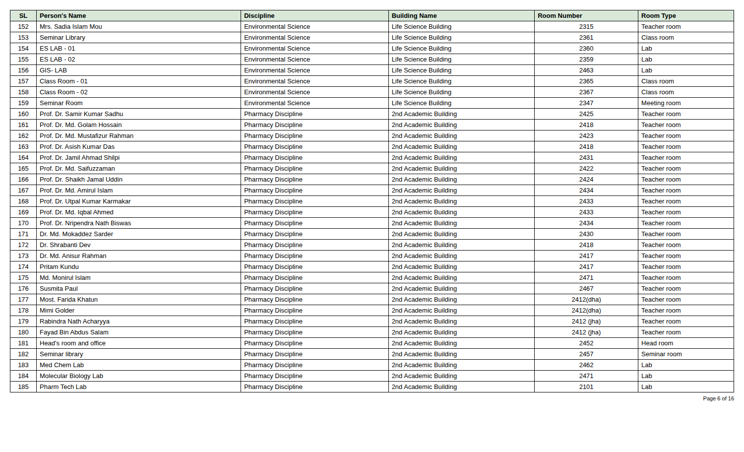Page 6 of 16
| SL | Person's Name | Discipline | Building Name | Room Number | Room Type |
| --- | --- | --- | --- | --- | --- |
| 152 | Mrs. Sadia Islam Mou | Environmental Science | Life Science Building | 2315 | Teacher room |
| 153 | Seminar Library | Environmental Science | Life Science Building | 2361 | Class room |
| 154 | ES LAB - 01 | Environmental Science | Life Science Building | 2360 | Lab |
| 155 | ES LAB - 02 | Environmental Science | Life Science Building | 2359 | Lab |
| 156 | GIS- LAB | Environmental Science | Life Science Building | 2463 | Lab |
| 157 | Class Room - 01 | Environmental Science | Life Science Building | 2365 | Class room |
| 158 | Class Room - 02 | Environmental Science | Life Science Building | 2367 | Class room |
| 159 | Seminar Room | Environmental Science | Life Science Building | 2347 | Meeting room |
| 160 | Prof. Dr. Samir Kumar Sadhu | Pharmacy Discipline | 2nd Academic Building | 2425 | Teacher room |
| 161 | Prof. Dr. Md. Golam Hossain | Pharmacy Discipline | 2nd Academic Building | 2418 | Teacher room |
| 162 | Prof. Dr. Md. Mustafizur Rahman | Pharmacy Discipline | 2nd Academic Building | 2423 | Teacher room |
| 163 | Prof. Dr. Asish Kumar Das | Pharmacy Discipline | 2nd Academic Building | 2418 | Teacher room |
| 164 | Prof. Dr. Jamil Ahmad Shilpi | Pharmacy Discipline | 2nd Academic Building | 2431 | Teacher room |
| 165 | Prof. Dr. Md. Saifuzzaman | Pharmacy Discipline | 2nd Academic Building | 2422 | Teacher room |
| 166 | Prof. Dr. Shaikh Jamal Uddin | Pharmacy Discipline | 2nd Academic Building | 2424 | Teacher room |
| 167 | Prof. Dr. Md. Amirul Islam | Pharmacy Discipline | 2nd Academic Building | 2434 | Teacher room |
| 168 | Prof. Dr. Utpal Kumar Karmakar | Pharmacy Discipline | 2nd Academic Building | 2433 | Teacher room |
| 169 | Prof. Dr. Md. Iqbal Ahmed | Pharmacy Discipline | 2nd Academic Building | 2433 | Teacher room |
| 170 | Prof. Dr. Nripendra Nath Biswas | Pharmacy Discipline | 2nd Academic Building | 2434 | Teacher room |
| 171 | Dr. Md. Mokaddez Sarder | Pharmacy Discipline | 2nd Academic Building | 2430 | Teacher room |
| 172 | Dr. Shrabanti Dev | Pharmacy Discipline | 2nd Academic Building | 2418 | Teacher room |
| 173 | Dr. Md. Anisur Rahman | Pharmacy Discipline | 2nd Academic Building | 2417 | Teacher room |
| 174 | Pritam Kundu | Pharmacy Discipline | 2nd Academic Building | 2417 | Teacher room |
| 175 | Md. Monirul Islam | Pharmacy Discipline | 2nd Academic Building | 2471 | Teacher room |
| 176 | Susmita Paul | Pharmacy Discipline | 2nd Academic Building | 2467 | Teacher room |
| 177 | Most. Farida Khatun | Pharmacy Discipline | 2nd Academic Building | 2412(dha) | Teacher room |
| 178 | Mimi Golder | Pharmacy Discipline | 2nd Academic Building | 2412(dha) | Teacher room |
| 179 | Rabindra Nath Acharyya | Pharmacy Discipline | 2nd Academic Building | 2412 (jha) | Teacher room |
| 180 | Fayad Bin Abdus Salam | Pharmacy Discipline | 2nd Academic Building | 2412 (jha) | Teacher room |
| 181 | Head's room and office | Pharmacy Discipline | 2nd Academic Building | 2452 | Head room |
| 182 | Seminar library | Pharmacy Discipline | 2nd Academic Building | 2457 | Seminar room |
| 183 | Med Chem Lab | Pharmacy Discipline | 2nd Academic Building | 2462 | Lab |
| 184 | Molecular Biology Lab | Pharmacy Discipline | 2nd Academic Building | 2471 | Lab |
| 185 | Pharm Tech Lab | Pharmacy Discipline | 2nd Academic Building | 2101 | Lab |